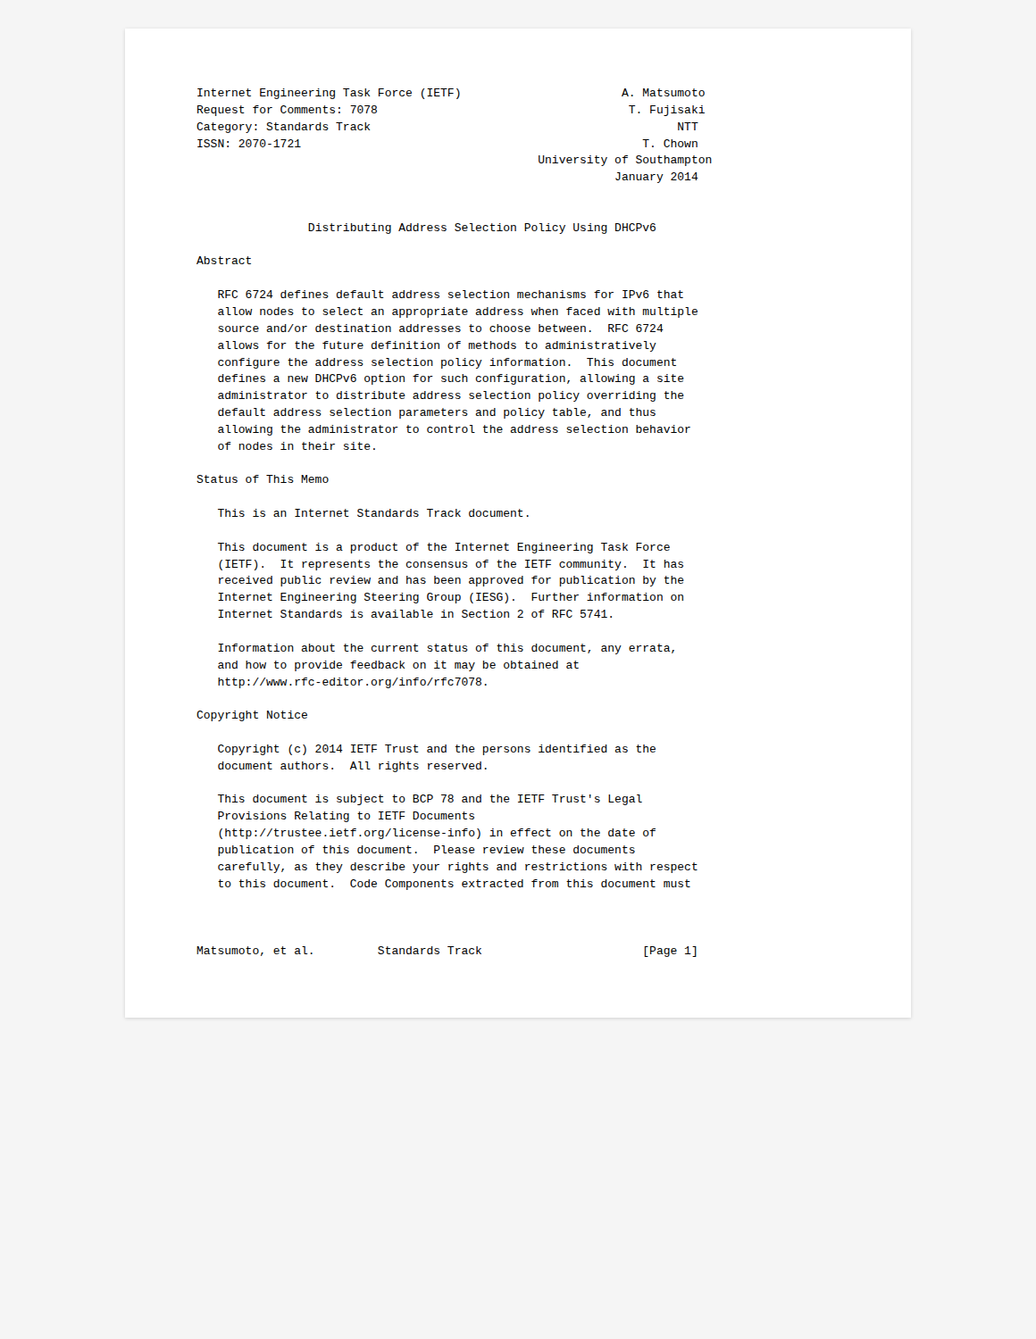Internet Engineering Task Force (IETF)                       A. Matsumoto
Request for Comments: 7078                                    T. Fujisaki
Category: Standards Track                                            NTT
ISSN: 2070-1721                                                 T. Chown
                                                 University of Southampton
                                                            January 2014


                Distributing Address Selection Policy Using DHCPv6

Abstract

   RFC 6724 defines default address selection mechanisms for IPv6 that
   allow nodes to select an appropriate address when faced with multiple
   source and/or destination addresses to choose between.  RFC 6724
   allows for the future definition of methods to administratively
   configure the address selection policy information.  This document
   defines a new DHCPv6 option for such configuration, allowing a site
   administrator to distribute address selection policy overriding the
   default address selection parameters and policy table, and thus
   allowing the administrator to control the address selection behavior
   of nodes in their site.

Status of This Memo

   This is an Internet Standards Track document.

   This document is a product of the Internet Engineering Task Force
   (IETF).  It represents the consensus of the IETF community.  It has
   received public review and has been approved for publication by the
   Internet Engineering Steering Group (IESG).  Further information on
   Internet Standards is available in Section 2 of RFC 5741.

   Information about the current status of this document, any errata,
   and how to provide feedback on it may be obtained at
   http://www.rfc-editor.org/info/rfc7078.

Copyright Notice

   Copyright (c) 2014 IETF Trust and the persons identified as the
   document authors.  All rights reserved.

   This document is subject to BCP 78 and the IETF Trust's Legal
   Provisions Relating to IETF Documents
   (http://trustee.ietf.org/license-info) in effect on the date of
   publication of this document.  Please review these documents
   carefully, as they describe your rights and restrictions with respect
   to this document.  Code Components extracted from this document must



Matsumoto, et al.         Standards Track                       [Page 1]